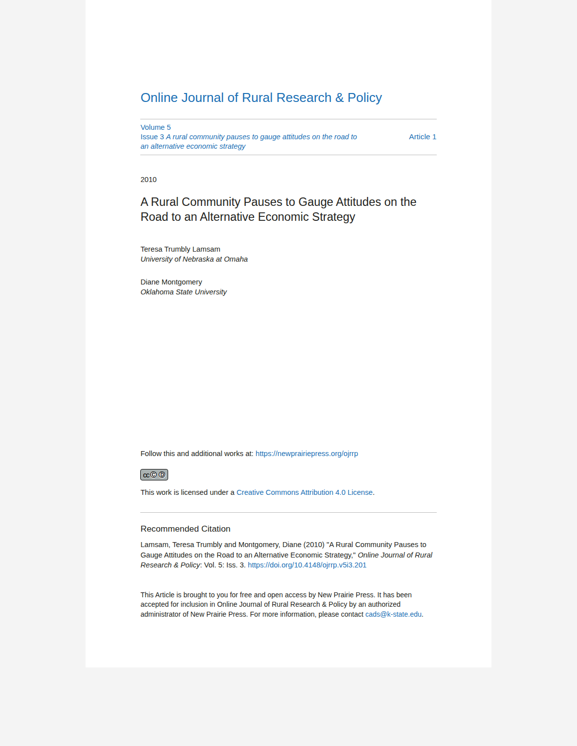Online Journal of Rural Research & Policy
Volume 5 Issue 3 A rural community pauses to gauge attitudes on the road to an alternative economic strategy
Article 1
2010
A Rural Community Pauses to Gauge Attitudes on the Road to an Alternative Economic Strategy
Teresa Trumbly Lamsam University of Nebraska at Omaha
Diane Montgomery Oklahoma State University
Follow this and additional works at: https://newprairiepress.org/ojrrp
ccⒸ Ⓓ
This work is licensed under a Creative Commons Attribution 4.0 License.
Recommended Citation
Lamsam, Teresa Trumbly and Montgomery, Diane (2010) "A Rural Community Pauses to Gauge Attitudes on the Road to an Alternative Economic Strategy," Online Journal of Rural Research & Policy: Vol. 5: Iss. 3. https://doi.org/10.4148/ojrrp.v5i3.201
This Article is brought to you for free and open access by New Prairie Press. It has been accepted for inclusion in Online Journal of Rural Research & Policy by an authorized administrator of New Prairie Press. For more information, please contact cads@k-state.edu.